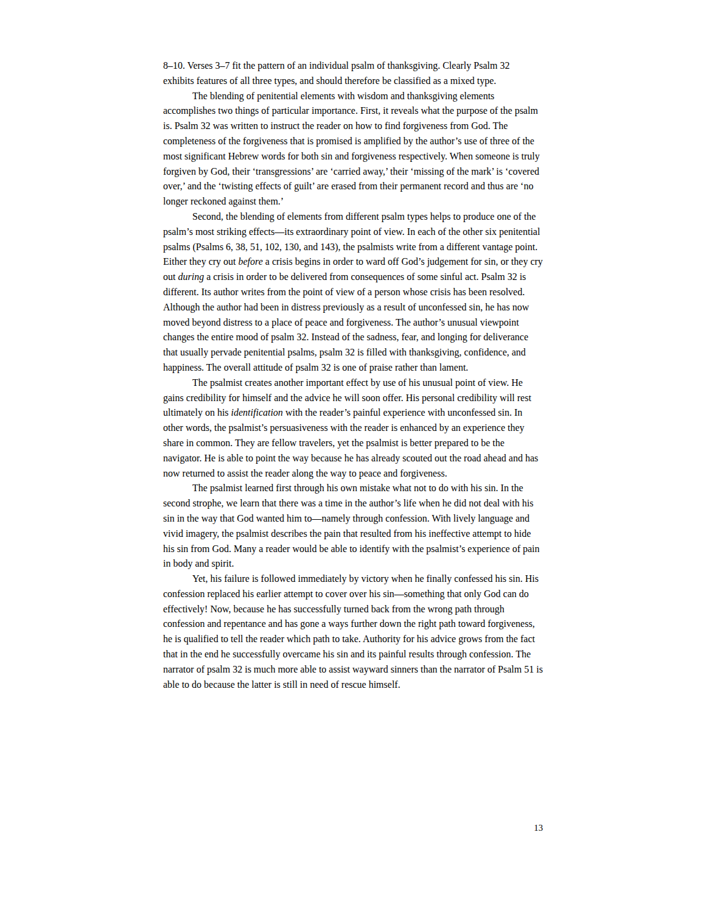8–10. Verses 3–7 fit the pattern of an individual psalm of thanksgiving. Clearly Psalm 32 exhibits features of all three types, and should therefore be classified as a mixed type.
The blending of penitential elements with wisdom and thanksgiving elements accomplishes two things of particular importance. First, it reveals what the purpose of the psalm is. Psalm 32 was written to instruct the reader on how to find forgiveness from God. The completeness of the forgiveness that is promised is amplified by the author’s use of three of the most significant Hebrew words for both sin and forgiveness respectively. When someone is truly forgiven by God, their ‘transgressions’ are ‘carried away,’ their ‘missing of the mark’ is ‘covered over,’ and the ‘twisting effects of guilt’ are erased from their permanent record and thus are ‘no longer reckoned against them.’
Second, the blending of elements from different psalm types helps to produce one of the psalm’s most striking effects—its extraordinary point of view. In each of the other six penitential psalms (Psalms 6, 38, 51, 102, 130, and 143), the psalmists write from a different vantage point. Either they cry out before a crisis begins in order to ward off God’s judgement for sin, or they cry out during a crisis in order to be delivered from consequences of some sinful act. Psalm 32 is different. Its author writes from the point of view of a person whose crisis has been resolved. Although the author had been in distress previously as a result of unconfessed sin, he has now moved beyond distress to a place of peace and forgiveness. The author’s unusual viewpoint changes the entire mood of psalm 32. Instead of the sadness, fear, and longing for deliverance that usually pervade penitential psalms, psalm 32 is filled with thanksgiving, confidence, and happiness. The overall attitude of psalm 32 is one of praise rather than lament.
The psalmist creates another important effect by use of his unusual point of view. He gains credibility for himself and the advice he will soon offer. His personal credibility will rest ultimately on his identification with the reader’s painful experience with unconfessed sin. In other words, the psalmist’s persuasiveness with the reader is enhanced by an experience they share in common. They are fellow travelers, yet the psalmist is better prepared to be the navigator. He is able to point the way because he has already scouted out the road ahead and has now returned to assist the reader along the way to peace and forgiveness.
The psalmist learned first through his own mistake what not to do with his sin. In the second strophe, we learn that there was a time in the author’s life when he did not deal with his sin in the way that God wanted him to—namely through confession. With lively language and vivid imagery, the psalmist describes the pain that resulted from his ineffective attempt to hide his sin from God. Many a reader would be able to identify with the psalmist’s experience of pain in body and spirit.
Yet, his failure is followed immediately by victory when he finally confessed his sin. His confession replaced his earlier attempt to cover over his sin—something that only God can do effectively! Now, because he has successfully turned back from the wrong path through confession and repentance and has gone a ways further down the right path toward forgiveness, he is qualified to tell the reader which path to take. Authority for his advice grows from the fact that in the end he successfully overcame his sin and its painful results through confession. The narrator of psalm 32 is much more able to assist wayward sinners than the narrator of Psalm 51 is able to do because the latter is still in need of rescue himself.
13